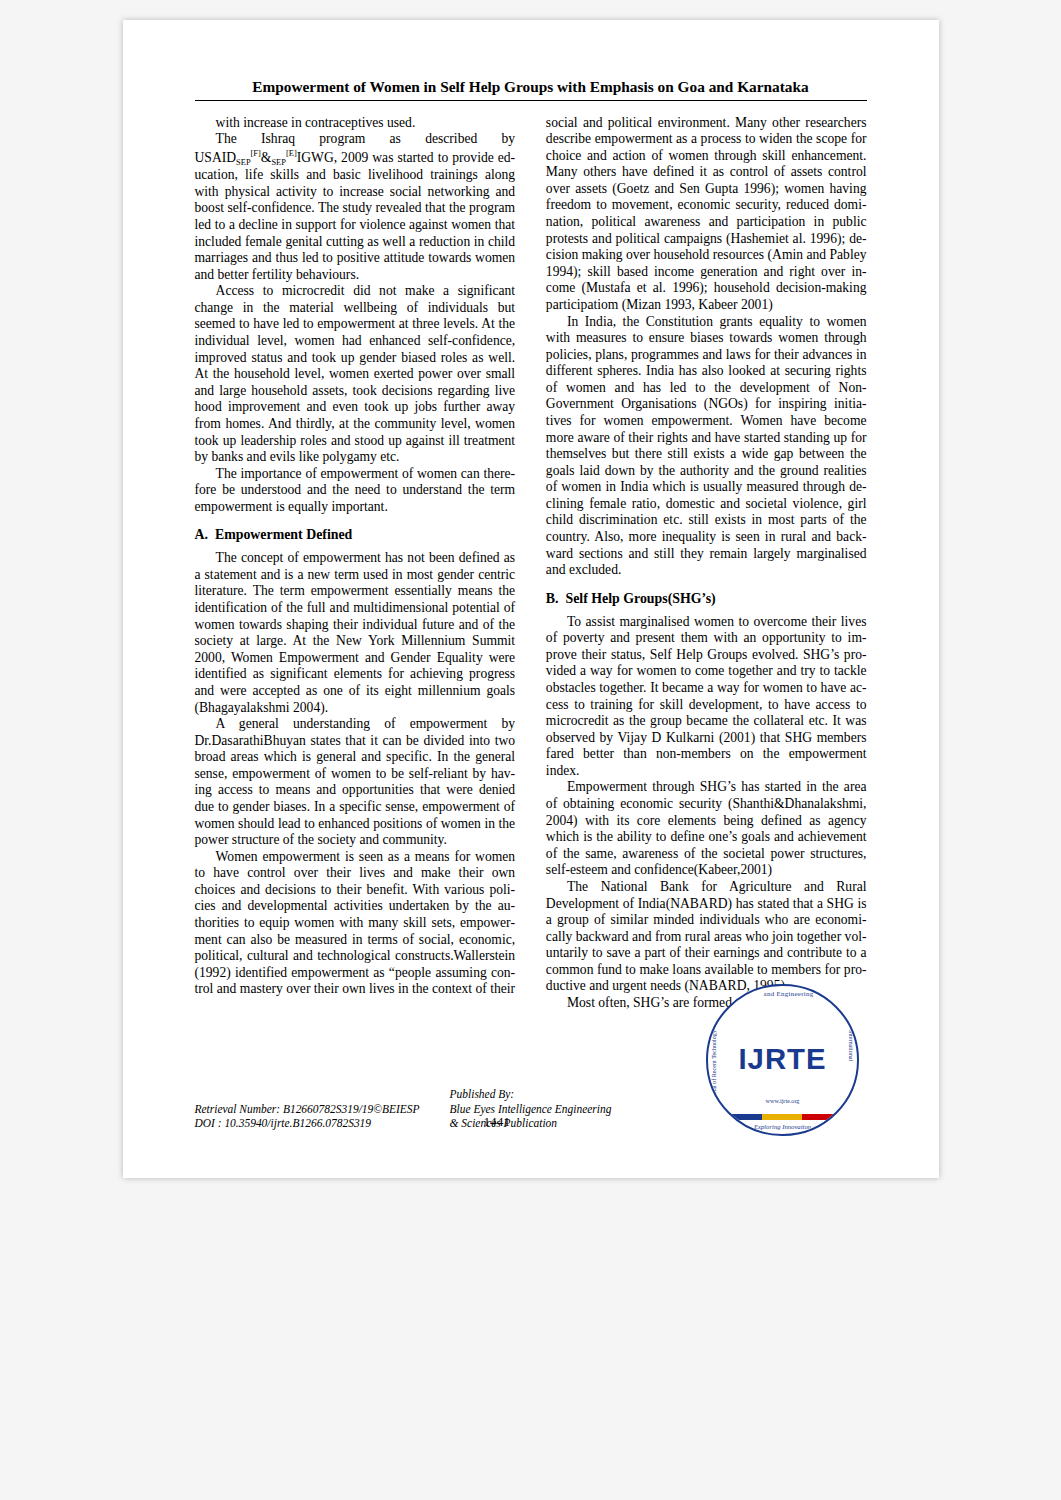Empowerment of Women in Self Help Groups with Emphasis on Goa and Karnataka
with increase in contraceptives used.
The Ishraq program as described by USAIDSEP[F]&SEP[E] IGWG, 2009 was started to provide education, life skills and basic livelihood trainings along with physical activity to increase social networking and boost self-confidence. The study revealed that the program led to a decline in support for violence against women that included female genital cutting as well a reduction in child marriages and thus led to positive attitude towards women and better fertility behaviours.
Access to microcredit did not make a significant change in the material wellbeing of individuals but seemed to have led to empowerment at three levels. At the individual level, women had enhanced self-confidence, improved status and took up gender biased roles as well. At the household level, women exerted power over small and large household assets, took decisions regarding live hood improvement and even took up jobs further away from homes. And thirdly, at the community level, women took up leadership roles and stood up against ill treatment by banks and evils like polygamy etc.
The importance of empowerment of women can therefore be understood and the need to understand the term empowerment is equally important.
A. Empowerment Defined
The concept of empowerment has not been defined as a statement and is a new term used in most gender centric literature. The term empowerment essentially means the identification of the full and multidimensional potential of women towards shaping their individual future and of the society at large. At the New York Millennium Summit 2000, Women Empowerment and Gender Equality were identified as significant elements for achieving progress and were accepted as one of its eight millennium goals (Bhagayalakshmi 2004).
A general understanding of empowerment by Dr.DasarathiBhuyan states that it can be divided into two broad areas which is general and specific. In the general sense, empowerment of women to be self-reliant by having access to means and opportunities that were denied due to gender biases. In a specific sense, empowerment of women should lead to enhanced positions of women in the power structure of the society and community.
Women empowerment is seen as a means for women to have control over their lives and make their own choices and decisions to their benefit. With various policies and developmental activities undertaken by the authorities to equip women with many skill sets, empowerment can also be measured in terms of social, economic, political, cultural and technological constructs.Wallerstein (1992) identified empowerment as “people assuming control and mastery over their own lives in the context of their social and political environment. Many other researchers describe empowerment as a process to widen the scope for choice and action of women through skill enhancement. Many others have defined it as control of assets control over assets (Goetz and Sen Gupta 1996); women having freedom to movement, economic security, reduced domination, political awareness and participation in public protests and political campaigns (Hashemiet al. 1996); decision making over household resources (Amin and Pabley 1994); skill based income generation and right over income (Mustafa et al. 1996); household decision-making participatiom (Mizan 1993, Kabeer 2001)
In India, the Constitution grants equality to women with measures to ensure biases towards women through policies, plans, programmes and laws for their advances in different spheres. India has also looked at securing rights of women and has led to the development of Non-Government Organisations (NGOs) for inspiring initiatives for women empowerment. Women have become more aware of their rights and have started standing up for themselves but there still exists a wide gap between the goals laid down by the authority and the ground realities of women in India which is usually measured through declining female ratio, domestic and societal violence, girl child discrimination etc. still exists in most parts of the country. Also, more inequality is seen in rural and backward sections and still they remain largely marginalised and excluded.
B. Self Help Groups(SHG’s)
To assist marginalised women to overcome their lives of poverty and present them with an opportunity to improve their status, Self Help Groups evolved. SHG’s provided a way for women to come together and try to tackle obstacles together. It became a way for women to have access to training for skill development, to have access to microcredit as the group became the collateral etc. It was observed by Vijay D Kulkarni (2001) that SHG members fared better than non-members on the empowerment index.
Empowerment through SHG’s has started in the area of obtaining economic security (Shanthi&Dhanalakshmi, 2004) with its core elements being defined as agency which is the ability to define one’s goals and achievement of the same, awareness of the societal power structures, self-esteem and confidence(Kabeer,2001)
The National Bank for Agriculture and Rural Development of India(NABARD) has stated that a SHG is a group of similar minded individuals who are economically backward and from rural areas who join together voluntarily to save a part of their earnings and contribute to a common fund to make loans available to members for productive and urgent needs (NABARD, 1995).
Most often, SHG’s are formed with 10 to 15
Retrieval Number: B12660782S319/19©BEIESP
DOI : 10.35940/ijrte.B1266.0782S319
1441
Published By:
Blue Eyes Intelligence Engineering
& Sciences Publication
and Engineering
Journal of Recent Technology
International
IJRTE
www.ijrte.org
Exploring Innovation